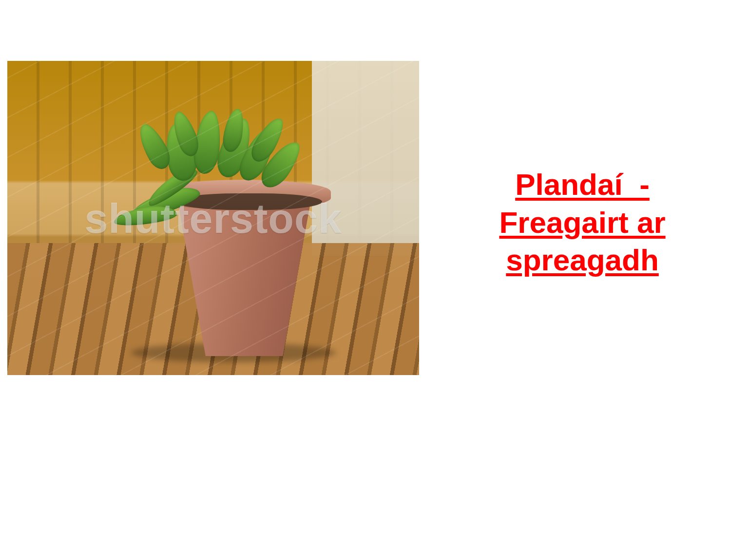shutterstock
Plandaí -
Freagairt ar
spreagadh